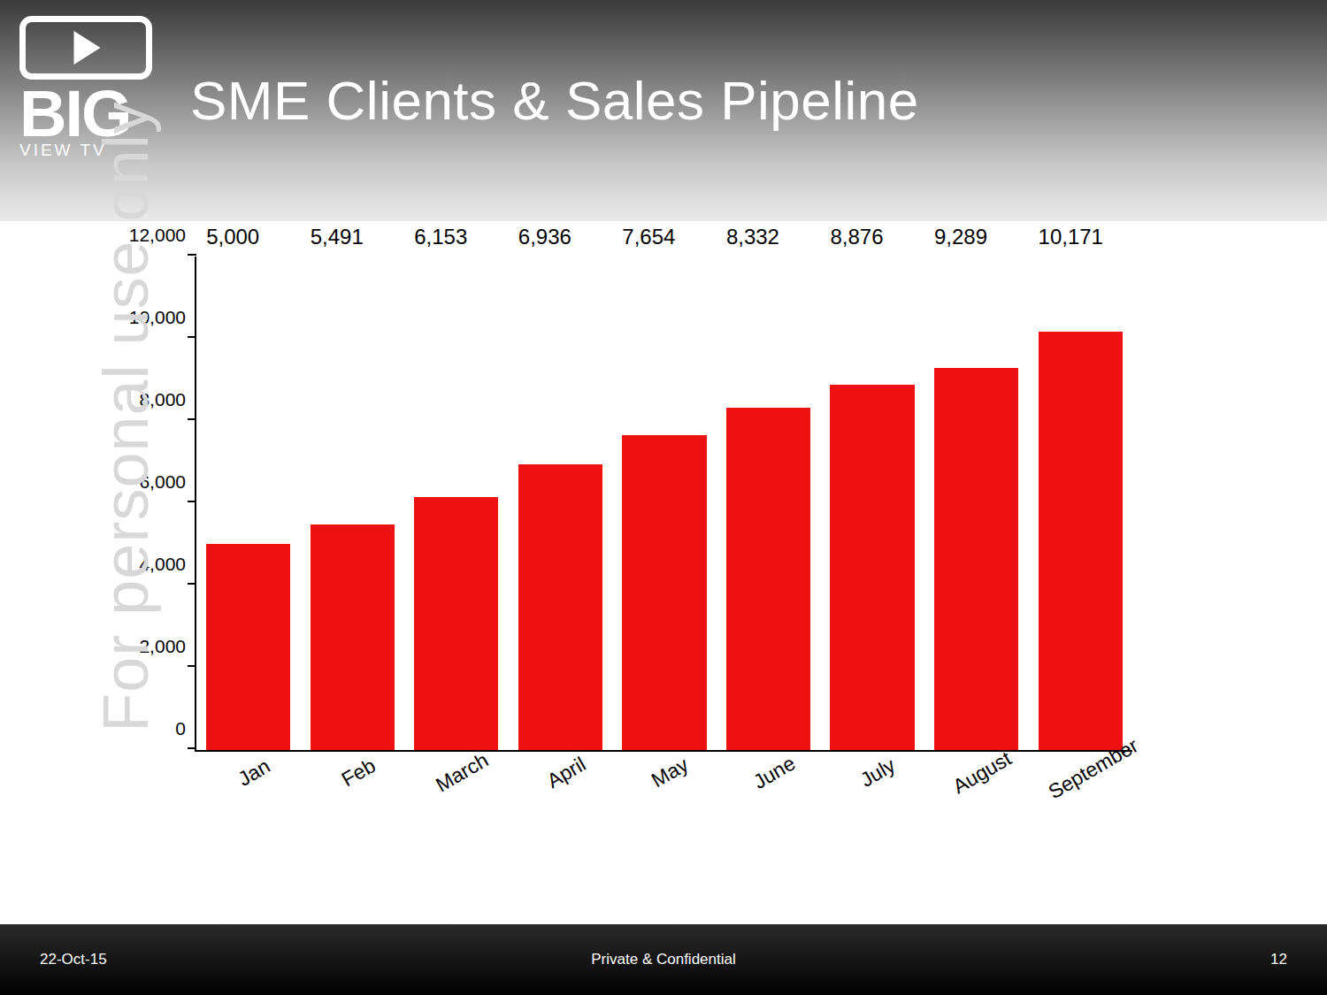BIG
VIEW TV
SME Clients & Sales Pipeline
For personal use only
12,000
10,000
8,000
6,000
4,000
2,000
0
5,000
5,491
6,153
6,936
7,654
8,332
8,876
9,289
10,171
Jan Feb March April May June July August September
22-Oct-15 Private & Confidential 12